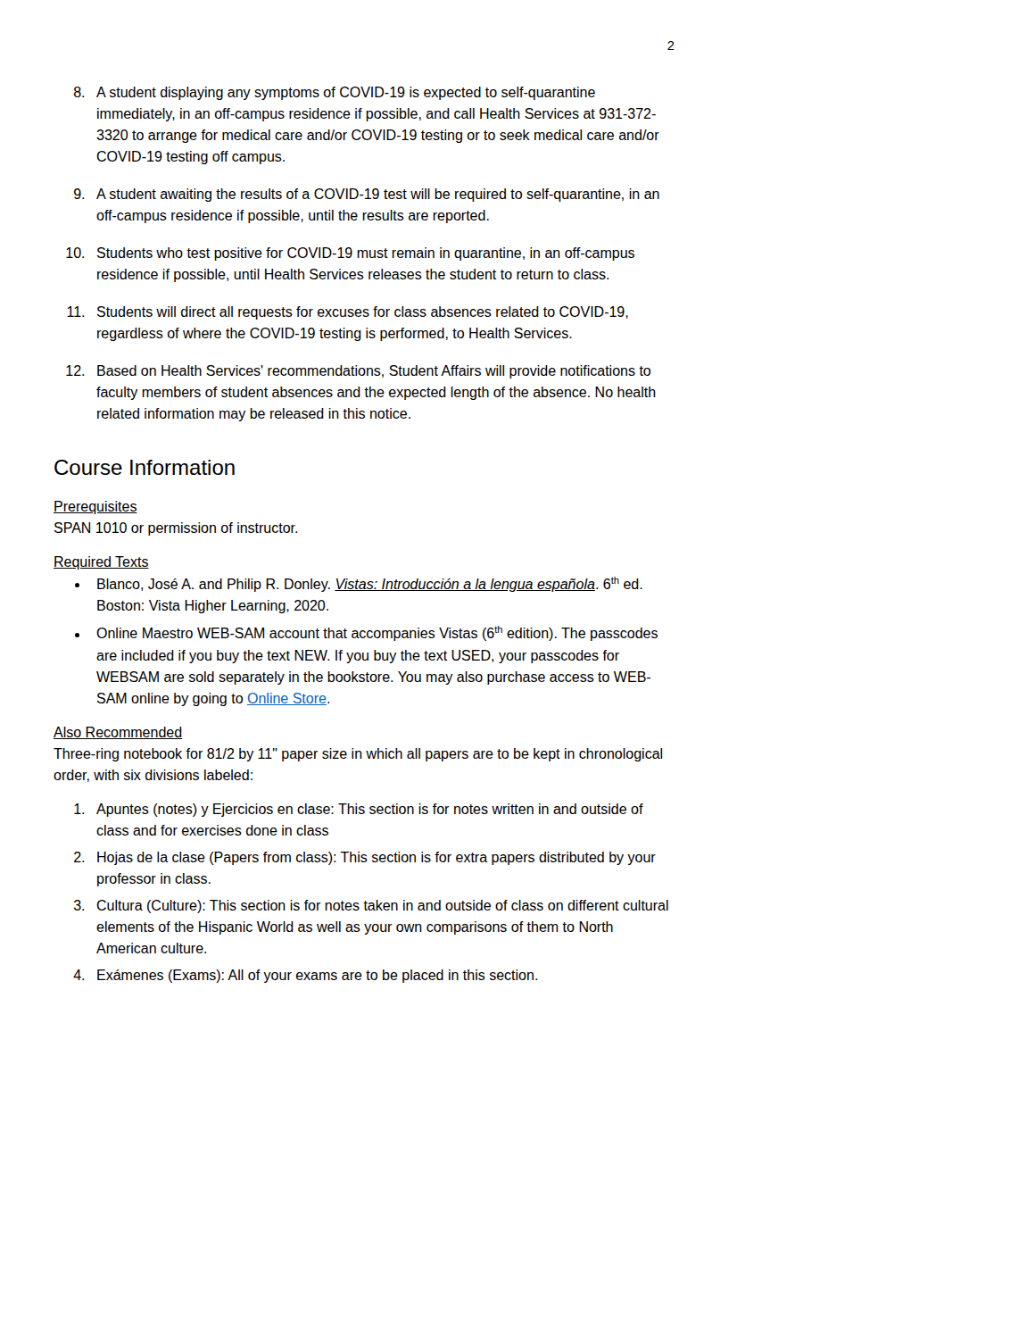2
A student displaying any symptoms of COVID-19 is expected to self-quarantine immediately, in an off-campus residence if possible, and call Health Services at 931-372-3320 to arrange for medical care and/or COVID-19 testing or to seek medical care and/or COVID-19 testing off campus.
A student awaiting the results of a COVID-19 test will be required to self-quarantine, in an off-campus residence if possible, until the results are reported.
Students who test positive for COVID-19 must remain in quarantine, in an off-campus residence if possible, until Health Services releases the student to return to class.
Students will direct all requests for excuses for class absences related to COVID-19, regardless of where the COVID-19 testing is performed, to Health Services.
Based on Health Services' recommendations, Student Affairs will provide notifications to faculty members of student absences and the expected length of the absence. No health related information may be released in this notice.
Course Information
Prerequisites
SPAN 1010 or permission of instructor.
Required Texts
Blanco, José A. and Philip R. Donley. Vistas: Introducción a la lengua española. 6th ed. Boston: Vista Higher Learning, 2020.
Online Maestro WEB-SAM account that accompanies Vistas (6th edition). The passcodes are included if you buy the text NEW. If you buy the text USED, your passcodes for WEBSAM are sold separately in the bookstore. You may also purchase access to WEB-SAM online by going to Online Store.
Also Recommended
Three-ring notebook for 81/2 by 11" paper size in which all papers are to be kept in chronological order, with six divisions labeled:
Apuntes (notes) y Ejercicios en clase: This section is for notes written in and outside of class and for exercises done in class
Hojas de la clase (Papers from class): This section is for extra papers distributed by your professor in class.
Cultura (Culture): This section is for notes taken in and outside of class on different cultural elements of the Hispanic World as well as your own comparisons of them to North American culture.
Exámenes (Exams): All of your exams are to be placed in this section.